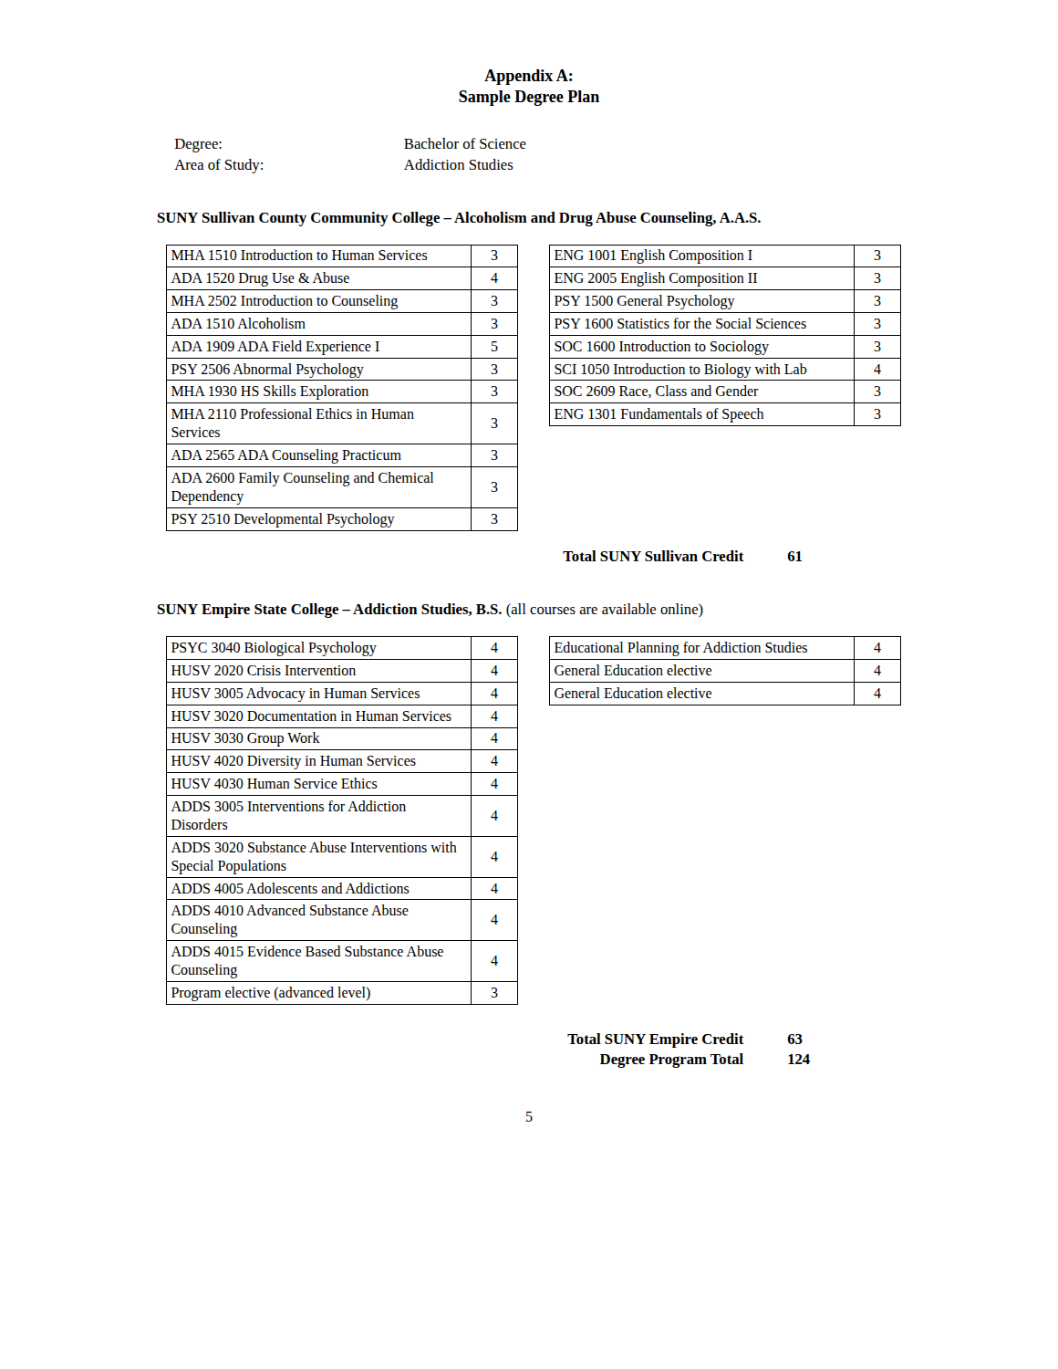Appendix A:
Sample Degree Plan
| Degree: | Bachelor of Science |
| Area of Study: | Addiction Studies |
SUNY Sullivan County Community College – Alcoholism and Drug Abuse Counseling, A.A.S.
| MHA 1510 Introduction to Human Services | 3 |
| ADA 1520 Drug Use & Abuse | 4 |
| MHA 2502 Introduction to Counseling | 3 |
| ADA 1510 Alcoholism | 3 |
| ADA 1909 ADA Field Experience I | 5 |
| PSY 2506 Abnormal Psychology | 3 |
| MHA 1930 HS Skills Exploration | 3 |
| MHA 2110 Professional Ethics in Human Services | 3 |
| ADA 2565 ADA Counseling Practicum | 3 |
| ADA 2600 Family Counseling and Chemical Dependency | 3 |
| PSY 2510 Developmental Psychology | 3 |
| ENG 1001 English Composition I | 3 |
| ENG 2005 English Composition II | 3 |
| PSY 1500 General Psychology | 3 |
| PSY 1600 Statistics for the Social Sciences | 3 |
| SOC 1600 Introduction to Sociology | 3 |
| SCI 1050 Introduction to Biology with Lab | 4 |
| SOC 2609 Race, Class and Gender | 3 |
| ENG 1301 Fundamentals of Speech | 3 |
Total SUNY Sullivan Credit61
SUNY Empire State College – Addiction Studies, B.S. (all courses are available online)
| PSYC 3040 Biological Psychology | 4 |
| HUSV 2020 Crisis Intervention | 4 |
| HUSV 3005 Advocacy in Human Services | 4 |
| HUSV 3020 Documentation in Human Services | 4 |
| HUSV 3030 Group Work | 4 |
| HUSV 4020 Diversity in Human Services | 4 |
| HUSV 4030 Human Service Ethics | 4 |
| ADDS 3005 Interventions for Addiction Disorders | 4 |
| ADDS 3020 Substance Abuse Interventions with Special Populations | 4 |
| ADDS 4005 Adolescents and Addictions | 4 |
| ADDS 4010 Advanced Substance Abuse Counseling | 4 |
| ADDS 4015 Evidence Based Substance Abuse Counseling | 4 |
| Program elective (advanced level) | 3 |
| Educational Planning for Addiction Studies | 4 |
| General Education elective | 4 |
| General Education elective | 4 |
Total SUNY Empire Credit63
Degree Program Total124
5